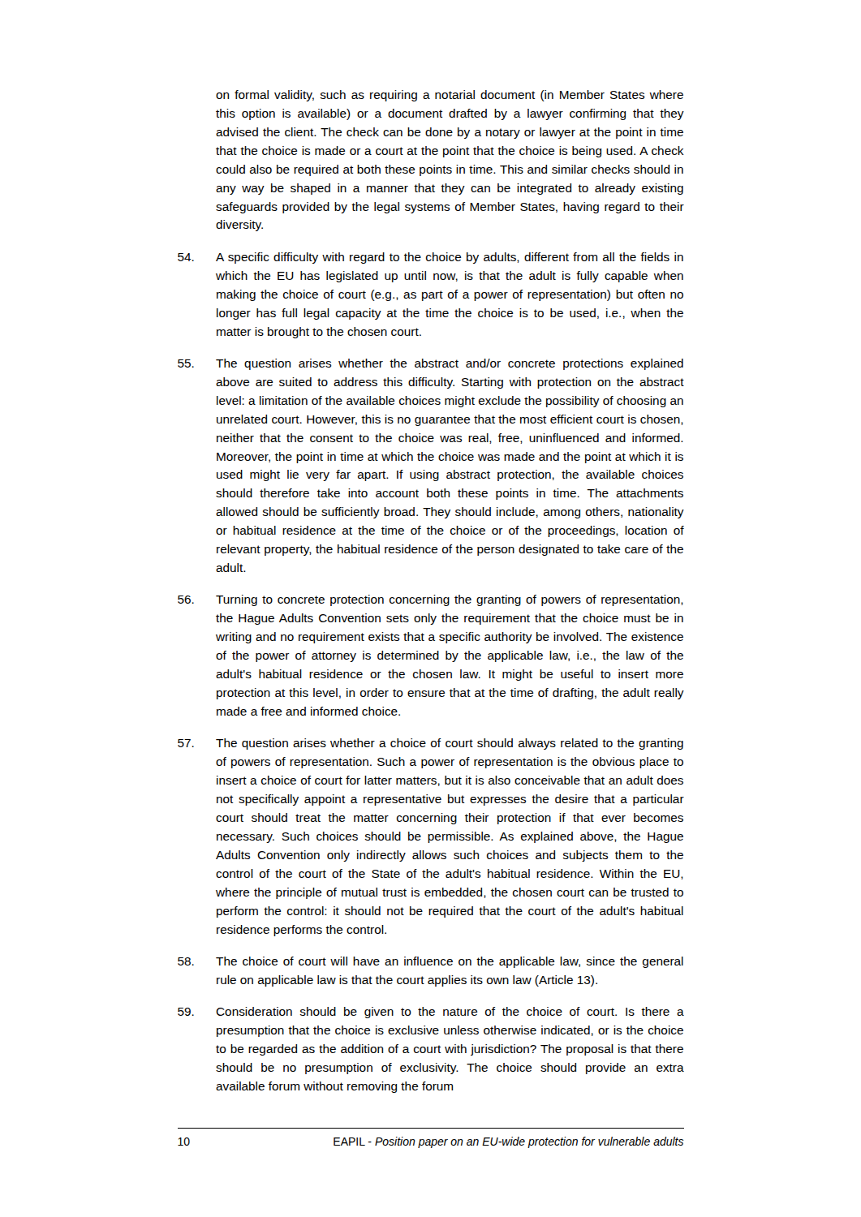on formal validity, such as requiring a notarial document (in Member States where this option is available) or a document drafted by a lawyer confirming that they advised the client. The check can be done by a notary or lawyer at the point in time that the choice is made or a court at the point that the choice is being used. A check could also be required at both these points in time. This and similar checks should in any way be shaped in a manner that they can be integrated to already existing safeguards provided by the legal systems of Member States, having regard to their diversity.
54. A specific difficulty with regard to the choice by adults, different from all the fields in which the EU has legislated up until now, is that the adult is fully capable when making the choice of court (e.g., as part of a power of representation) but often no longer has full legal capacity at the time the choice is to be used, i.e., when the matter is brought to the chosen court.
55. The question arises whether the abstract and/or concrete protections explained above are suited to address this difficulty. Starting with protection on the abstract level: a limitation of the available choices might exclude the possibility of choosing an unrelated court. However, this is no guarantee that the most efficient court is chosen, neither that the consent to the choice was real, free, uninfluenced and informed. Moreover, the point in time at which the choice was made and the point at which it is used might lie very far apart. If using abstract protection, the available choices should therefore take into account both these points in time. The attachments allowed should be sufficiently broad. They should include, among others, nationality or habitual residence at the time of the choice or of the proceedings, location of relevant property, the habitual residence of the person designated to take care of the adult.
56. Turning to concrete protection concerning the granting of powers of representation, the Hague Adults Convention sets only the requirement that the choice must be in writing and no requirement exists that a specific authority be involved. The existence of the power of attorney is determined by the applicable law, i.e., the law of the adult's habitual residence or the chosen law. It might be useful to insert more protection at this level, in order to ensure that at the time of drafting, the adult really made a free and informed choice.
57. The question arises whether a choice of court should always related to the granting of powers of representation. Such a power of representation is the obvious place to insert a choice of court for latter matters, but it is also conceivable that an adult does not specifically appoint a representative but expresses the desire that a particular court should treat the matter concerning their protection if that ever becomes necessary. Such choices should be permissible. As explained above, the Hague Adults Convention only indirectly allows such choices and subjects them to the control of the court of the State of the adult's habitual residence. Within the EU, where the principle of mutual trust is embedded, the chosen court can be trusted to perform the control: it should not be required that the court of the adult's habitual residence performs the control.
58. The choice of court will have an influence on the applicable law, since the general rule on applicable law is that the court applies its own law (Article 13).
59. Consideration should be given to the nature of the choice of court. Is there a presumption that the choice is exclusive unless otherwise indicated, or is the choice to be regarded as the addition of a court with jurisdiction? The proposal is that there should be no presumption of exclusivity. The choice should provide an extra available forum without removing the forum
10 EAPIL - Position paper on an EU-wide protection for vulnerable adults